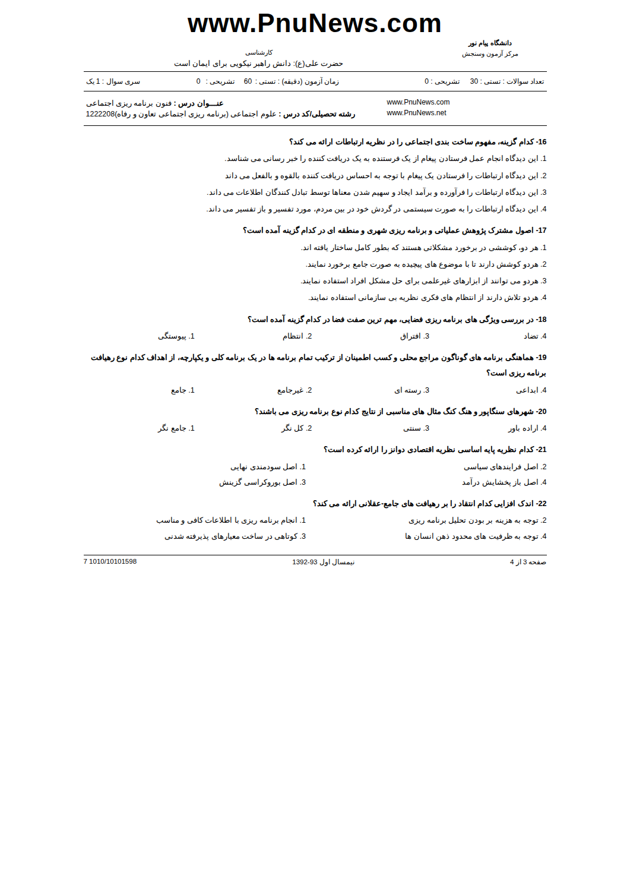www.PnuNews.com
دانشگاه پیام نور
مرکز آزمون وسنجش
کارشناسی حضرت علی(ع): دانش راهبر نیکویی برای ایمان است
| تعداد سوالات : تستی : 30 تشریحی : 0 | زمان آزمون (دقیقه) : تستی : 60 تشریحی : 0 | سری سوال : 1 یک |
| www.PnuNews.com www.PnuNews.net | عنـــوان درس : فنون برنامه ریزی اجتماعی رشته تحصیلی/کد درس : علوم اجتماعی (برنامه ریزی اجتماعی تعاون و رفاه)1222208 |
16- کدام گزینه، مفهوم ساخت بندی اجتماعی را در نظریه ارتباطات ارائه می کند؟
1. این دیدگاه انجام عمل فرستادن پیغام از یک فرستنده به یک دریافت کننده را خبر رسانی می شناسد.
2. این دیدگاه ارتباطات را فرستادن یک پیغام با توجه به احساس دریافت کننده بالقوه و بالفعل می داند
3. این دیدگاه ارتباطات را فرآورده و برآمد ایجاد و سهیم شدن معناها توسط تبادل کنندگان اطلاعات می داند.
4. این دیدگاه ارتباطات را به صورت سیستمی در گردش خود در بین مردم، مورد تفسیر و باز تفسیر می داند.
17- اصول مشترک پژوهش عملیاتی و برنامه ریزی شهری و منطقه ای در کدام گزینه آمده است؟
1. هر دو، کوششی در برخورد مشکلاتی هستند که بطور کامل ساختار یافته اند.
2. هردو کوشش دارند تا با موضوع های پیچیده به صورت جامع برخورد نمایند.
3. هردو می توانند از ابزارهای غیرعلمی برای حل مشکل افراد استفاده نمایند.
4. هردو تلاش دارند از انتظام های فکری نظریه بی سازمانی استفاده نمایند.
18- در بررسی ویژگی های برنامه ریزی فضایی، مهم ترین صفت فضا در کدام گزینه آمده است؟
4. تضاد
3. افتراق
2. انتظام
1. پیوستگی
19- هماهنگی برنامه های گوناگون مراجع محلی و کسب اطمینان از ترکیب تمام برنامه ها در یک برنامه کلی و یکپارچه، از اهداف کدام نوع رهیافت برنامه ریزی است؟
4. ابداعی
3. رسته ای
2. غیرجامع
1. جامع
20- شهرهای سنگاپور و هنگ کنگ مثال های مناسبی از نتایج کدام نوع برنامه ریزی می باشند؟
4. اراده باور
3. سنتی
2. کل نگر
1. جامع نگر
21- کدام نظریه پایه اساسی نظریه اقتصادی دوانز را ارائه کرده است؟
2. اصل فرایندهای سیاسی
1. اصل سودمندی نهایی
4. اصل باز پخشایش درآمد
3. اصل بوروکراسی گزینش
22- اندک افزایی کدام انتقاد را بر رهیافت های جامع-عقلانی ارائه می کند؟
2. توجه به هزینه بر بودن تحلیل برنامه ریزی
1. انجام برنامه ریزی با اطلاعات کافی و مناسب
4. توجه به ظرفیت های محدود ذهن انسان ها
3. کوتاهی در ساخت معیارهای پذیرفته شدنی
صفحه 3 از 4
نیمسال اول 93-1392
1010/10101598 7